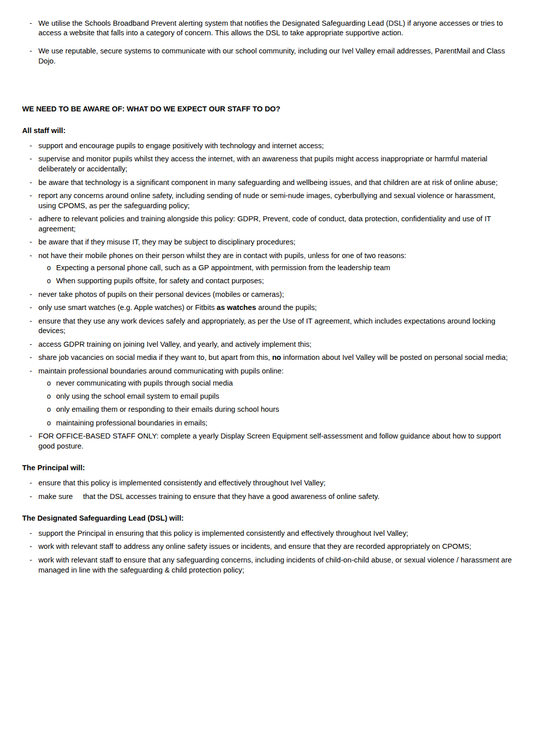We utilise the Schools Broadband Prevent alerting system that notifies the Designated Safeguarding Lead (DSL) if anyone accesses or tries to access a website that falls into a category of concern. This allows the DSL to take appropriate supportive action.
We use reputable, secure systems to communicate with our school community, including our Ivel Valley email addresses, ParentMail and Class Dojo.
WE NEED TO BE AWARE OF: WHAT DO WE EXPECT OUR STAFF TO DO?
All staff will:
support and encourage pupils to engage positively with technology and internet access;
supervise and monitor pupils whilst they access the internet, with an awareness that pupils might access inappropriate or harmful material deliberately or accidentally;
be aware that technology is a significant component in many safeguarding and wellbeing issues, and that children are at risk of online abuse;
report any concerns around online safety, including sending of nude or semi-nude images, cyberbullying and sexual violence or harassment, using CPOMS, as per the safeguarding policy;
adhere to relevant policies and training alongside this policy: GDPR, Prevent, code of conduct, data protection, confidentiality and use of IT agreement;
be aware that if they misuse IT, they may be subject to disciplinary procedures;
not have their mobile phones on their person whilst they are in contact with pupils, unless for one of two reasons:
Expecting a personal phone call, such as a GP appointment, with permission from the leadership team
When supporting pupils offsite, for safety and contact purposes;
never take photos of pupils on their personal devices (mobiles or cameras);
only use smart watches (e.g. Apple watches) or Fitbits as watches around the pupils;
ensure that they use any work devices safely and appropriately, as per the Use of IT agreement, which includes expectations around locking devices;
access GDPR training on joining Ivel Valley, and yearly, and actively implement this;
share job vacancies on social media if they want to, but apart from this, no information about Ivel Valley will be posted on personal social media;
maintain professional boundaries around communicating with pupils online:
never communicating with pupils through social media
only using the school email system to email pupils
only emailing them or responding to their emails during school hours
maintaining professional boundaries in emails;
FOR OFFICE-BASED STAFF ONLY: complete a yearly Display Screen Equipment self-assessment and follow guidance about how to support good posture.
The Principal will:
ensure that this policy is implemented consistently and effectively throughout Ivel Valley;
make sure that the DSL accesses training to ensure that they have a good awareness of online safety.
The Designated Safeguarding Lead (DSL) will:
support the Principal in ensuring that this policy is implemented consistently and effectively throughout Ivel Valley;
work with relevant staff to address any online safety issues or incidents, and ensure that they are recorded appropriately on CPOMS;
work with relevant staff to ensure that any safeguarding concerns, including incidents of child-on-child abuse, or sexual violence / harassment are managed in line with the safeguarding & child protection policy;